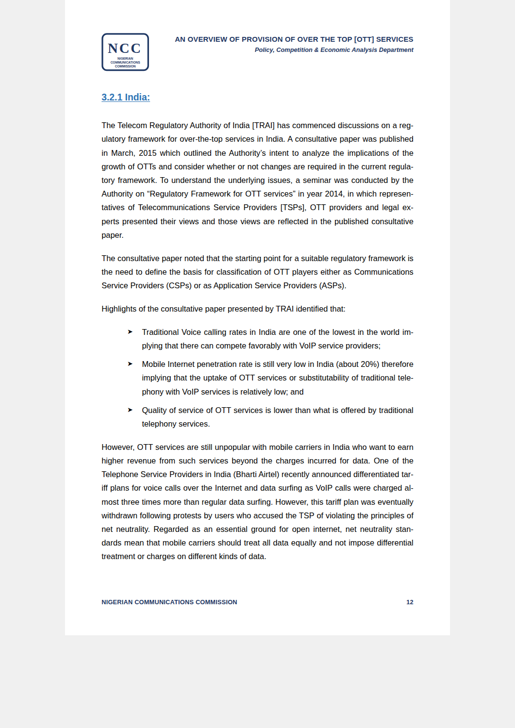N C C NIGERIAN COMMUNICATIONS COMMISSION
AN OVERVIEW OF PROVISION OF OVER THE TOP [OTT] SERVICES
Policy, Competition & Economic Analysis Department
3.2.1 India:
The Telecom Regulatory Authority of India [TRAI] has commenced discussions on a regulatory framework for over-the-top services in India. A consultative paper was published in March, 2015 which outlined the Authority’s intent to analyze the implications of the growth of OTTs and consider whether or not changes are required in the current regulatory framework. To understand the underlying issues, a seminar was conducted by the Authority on “Regulatory Framework for OTT services” in year 2014, in which representatives of Telecommunications Service Providers [TSPs], OTT providers and legal experts presented their views and those views are reflected in the published consultative paper.
The consultative paper noted that the starting point for a suitable regulatory framework is the need to define the basis for classification of OTT players either as Communications Service Providers (CSPs) or as Application Service Providers (ASPs).
Highlights of the consultative paper presented by TRAI identified that:
Traditional Voice calling rates in India are one of the lowest in the world implying that there can compete favorably with VoIP service providers;
Mobile Internet penetration rate is still very low in India (about 20%) therefore implying that the uptake of OTT services or substitutability of traditional telephony with VoIP services is relatively low; and
Quality of service of OTT services is lower than what is offered by traditional telephony services.
However, OTT services are still unpopular with mobile carriers in India who want to earn higher revenue from such services beyond the charges incurred for data. One of the Telephone Service Providers in India (Bharti Airtel) recently announced differentiated tariff plans for voice calls over the Internet and data surfing as VoIP calls were charged almost three times more than regular data surfing. However, this tariff plan was eventually withdrawn following protests by users who accused the TSP of violating the principles of net neutrality. Regarded as an essential ground for open internet, net neutrality standards mean that mobile carriers should treat all data equally and not impose differential treatment or charges on different kinds of data.
NIGERIAN COMMUNICATIONS COMMISSION 12